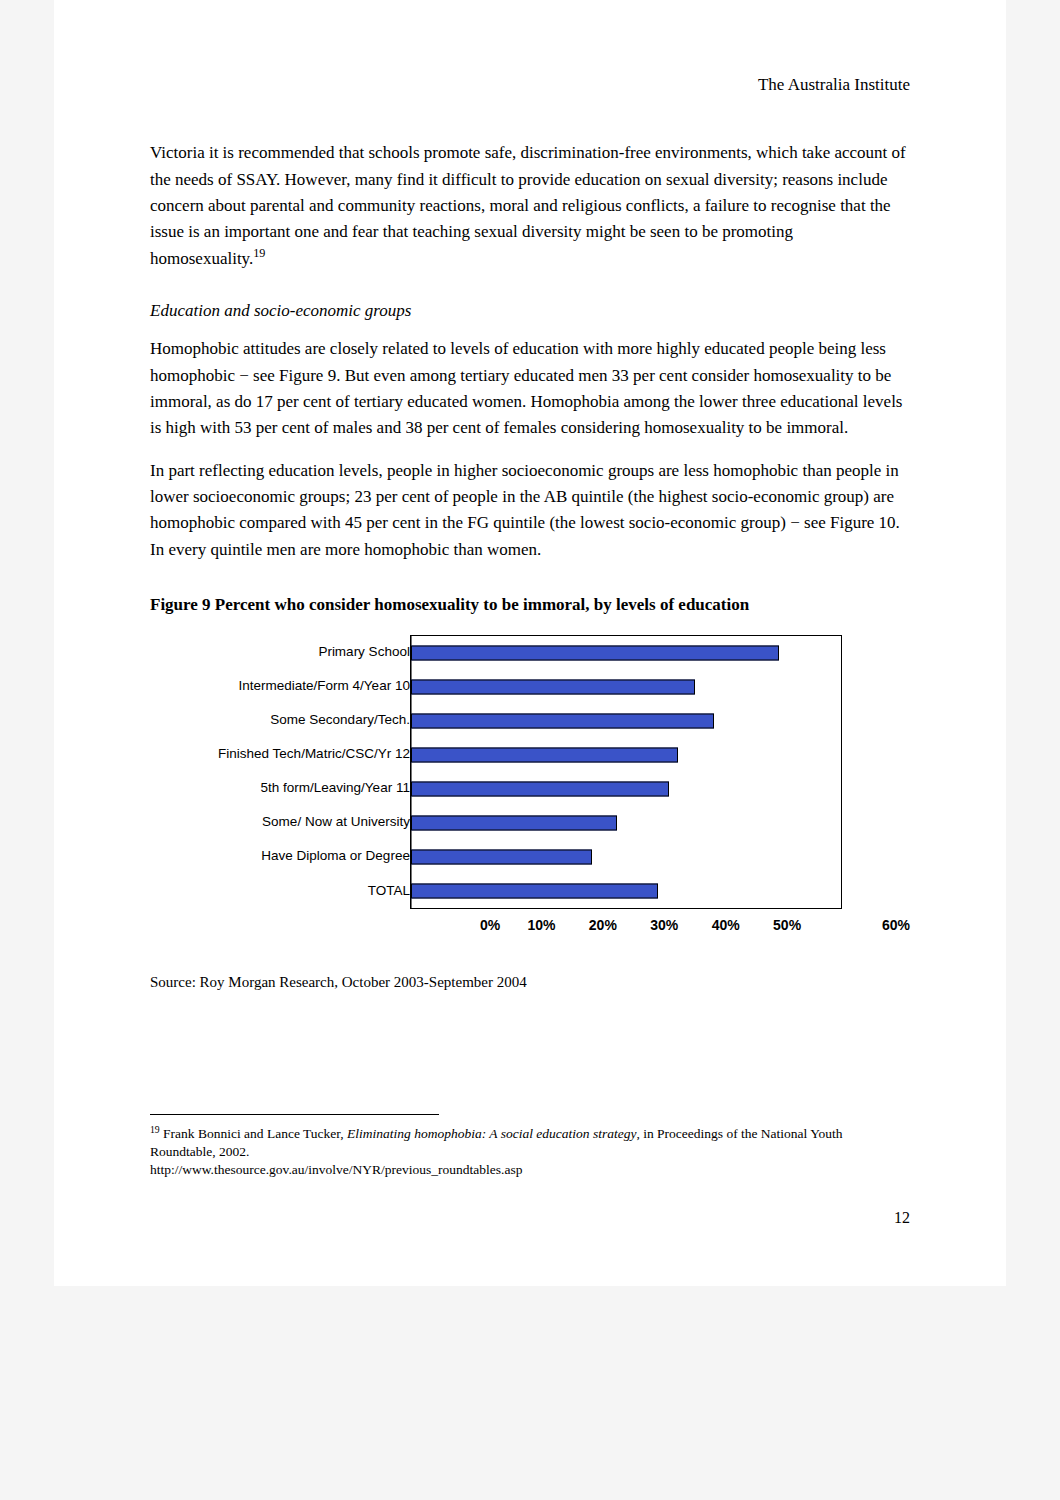The Australia Institute
Victoria it is recommended that schools promote safe, discrimination-free environments, which take account of the needs of SSAY. However, many find it difficult to provide education on sexual diversity; reasons include concern about parental and community reactions, moral and religious conflicts, a failure to recognise that the issue is an important one and fear that teaching sexual diversity might be seen to be promoting homosexuality.19
Education and socio-economic groups
Homophobic attitudes are closely related to levels of education with more highly educated people being less homophobic − see Figure 9. But even among tertiary educated men 33 per cent consider homosexuality to be immoral, as do 17 per cent of tertiary educated women. Homophobia among the lower three educational levels is high with 53 per cent of males and 38 per cent of females considering homosexuality to be immoral.
In part reflecting education levels, people in higher socioeconomic groups are less homophobic than people in lower socioeconomic groups; 23 per cent of people in the AB quintile (the highest socio-economic group) are homophobic compared with 45 per cent in the FG quintile (the lowest socio-economic group) − see Figure 10. In every quintile men are more homophobic than women.
Figure 9 Percent who consider homosexuality to be immoral, by levels of education
| Primary School | |
| Intermediate/Form 4/Year 10 | |
| Some Secondary/Tech. | |
| Finished Tech/Matric/CSC/Yr 12 | |
| 5th form/Leaving/Year 11 | |
| Some/ Now at University | |
| Have Diploma or Degree | |
| TOTAL | |
0% 10% 20% 30% 40% 50% 60%
Source: Roy Morgan Research, October 2003-September 2004
19 Frank Bonnici and Lance Tucker, Eliminating homophobia: A social education strategy, in Proceedings of the National Youth Roundtable, 2002.
http://www.thesource.gov.au/involve/NYR/previous_roundtables.asp
12